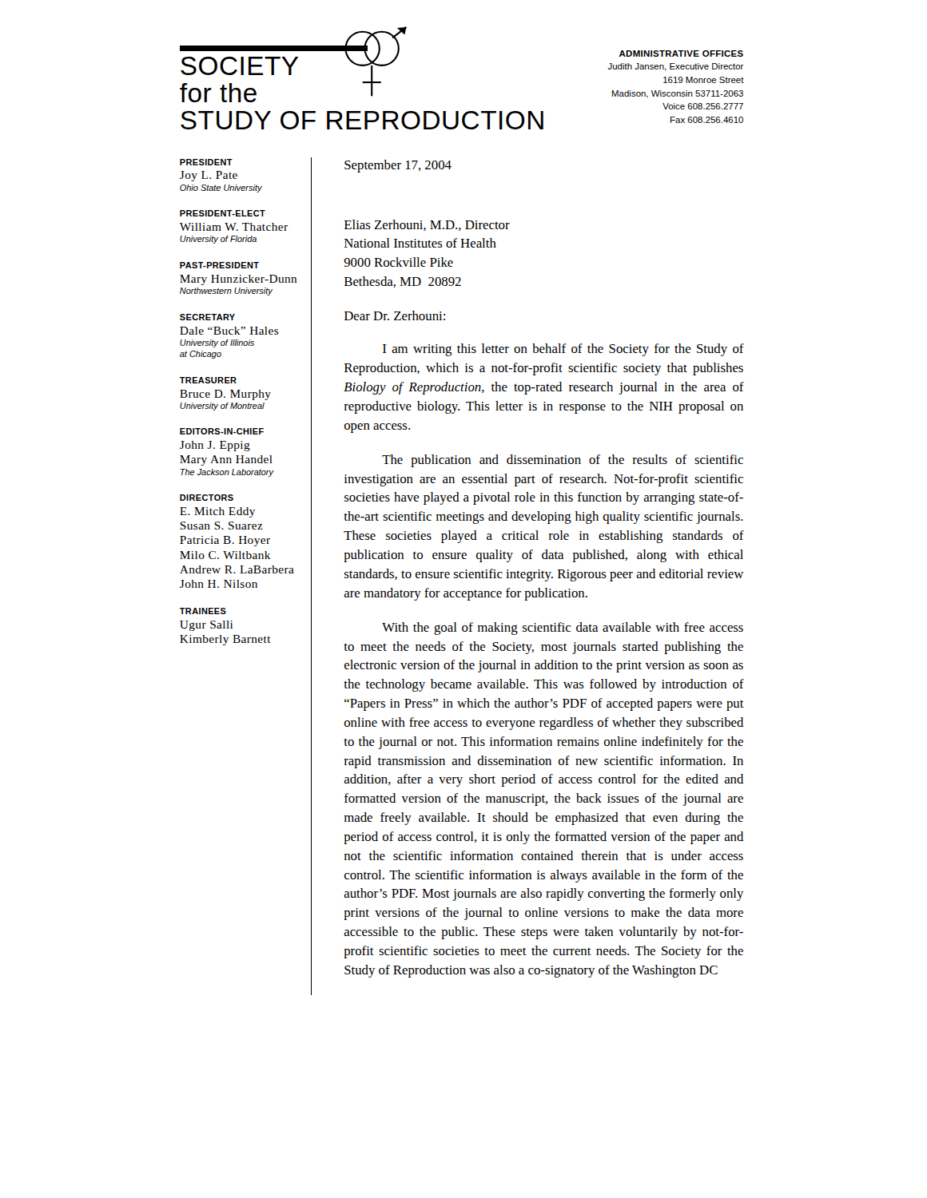SOCIETY
for the
STUDY OF REPRODUCTION
ADMINISTRATIVE OFFICES
Judith Jansen, Executive Director
1619 Monroe Street
Madison, Wisconsin 53711-2063
Voice 608.256.2777
Fax 608.256.4610
PRESIDENT
Joy L. Pate
Ohio State University
PRESIDENT-ELECT
William W. Thatcher
University of Florida
PAST-PRESIDENT
Mary Hunzicker-Dunn
Northwestern University
SECRETARY
Dale “Buck” Hales
University of Illinois
at Chicago
TREASURER
Bruce D. Murphy
University of Montreal
EDITORS-IN-CHIEF
John J. Eppig
Mary Ann Handel
The Jackson Laboratory
DIRECTORS
E. Mitch Eddy
Susan S. Suarez
Patricia B. Hoyer
Milo C. Wiltbank
Andrew R. LaBarbera
John H. Nilson
TRAINEES
Ugur Salli
Kimberly Barnett
September 17, 2004
Elias Zerhouni, M.D., Director
National Institutes of Health
9000 Rockville Pike
Bethesda, MD 20892
Dear Dr. Zerhouni:
I am writing this letter on behalf of the Society for the Study of Reproduction, which is a not-for-profit scientific society that publishes Biology of Reproduction, the top-rated research journal in the area of reproductive biology. This letter is in response to the NIH proposal on open access.
The publication and dissemination of the results of scientific investigation are an essential part of research. Not-for-profit scientific societies have played a pivotal role in this function by arranging state-of-the-art scientific meetings and developing high quality scientific journals. These societies played a critical role in establishing standards of publication to ensure quality of data published, along with ethical standards, to ensure scientific integrity. Rigorous peer and editorial review are mandatory for acceptance for publication.
With the goal of making scientific data available with free access to meet the needs of the Society, most journals started publishing the electronic version of the journal in addition to the print version as soon as the technology became available. This was followed by introduction of “Papers in Press” in which the author’s PDF of accepted papers were put online with free access to everyone regardless of whether they subscribed to the journal or not. This information remains online indefinitely for the rapid transmission and dissemination of new scientific information. In addition, after a very short period of access control for the edited and formatted version of the manuscript, the back issues of the journal are made freely available. It should be emphasized that even during the period of access control, it is only the formatted version of the paper and not the scientific information contained therein that is under access control. The scientific information is always available in the form of the author’s PDF. Most journals are also rapidly converting the formerly only print versions of the journal to online versions to make the data more accessible to the public. These steps were taken voluntarily by not-for-profit scientific societies to meet the current needs. The Society for the Study of Reproduction was also a co-signatory of the Washington DC